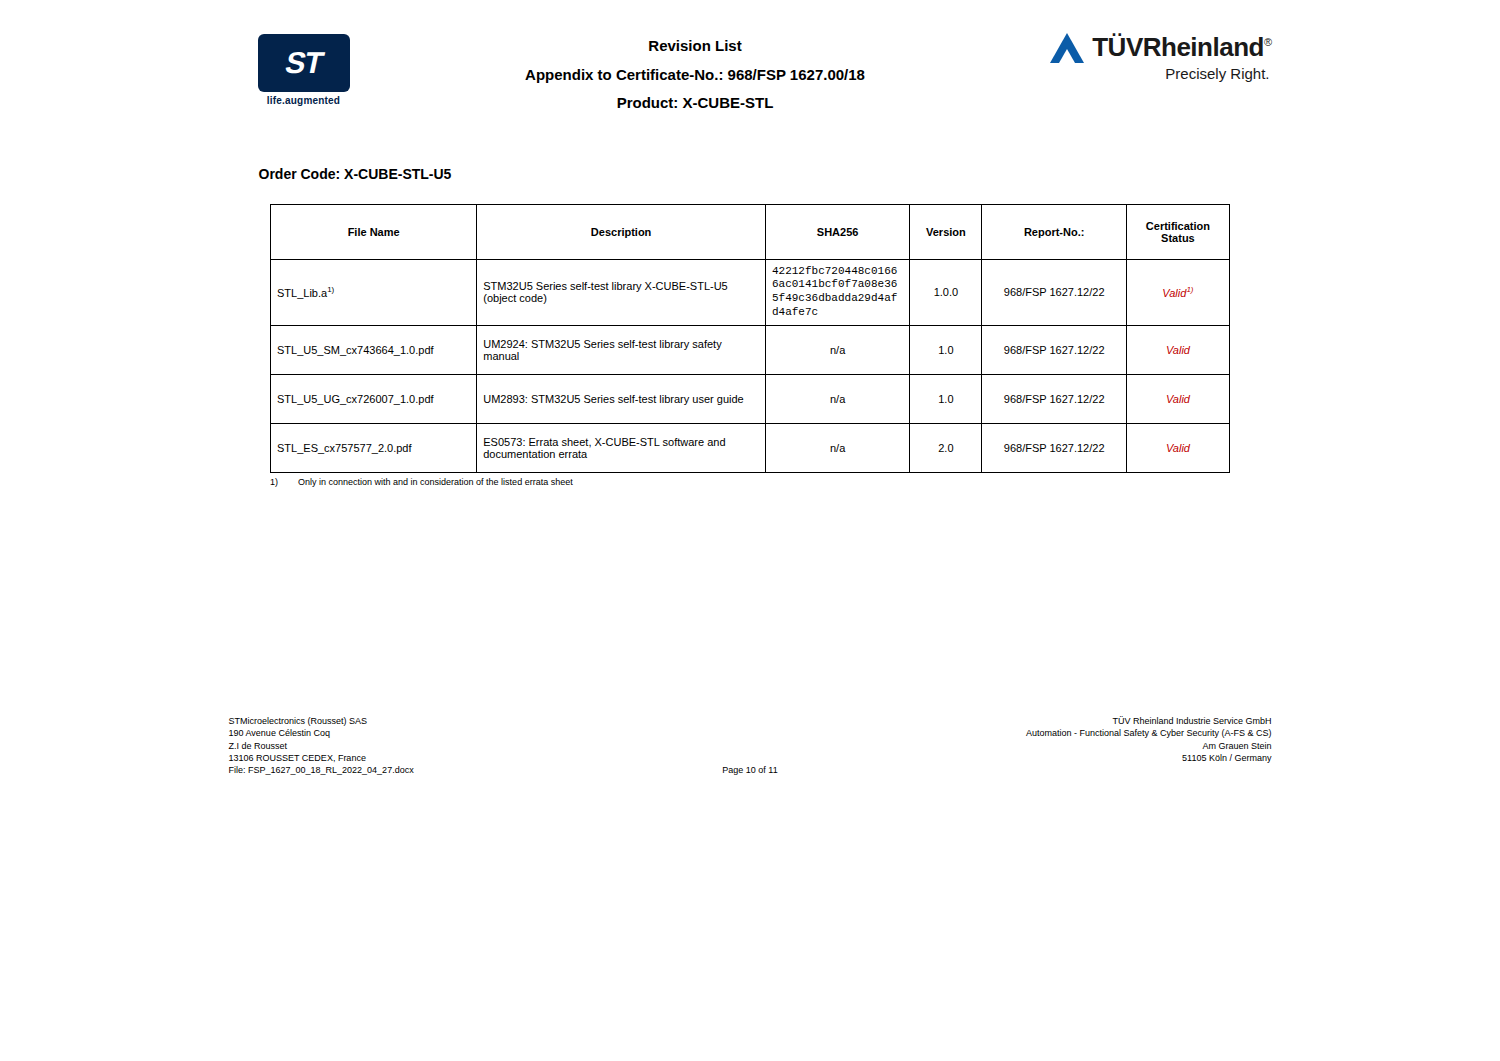life.augmented
Revision List
Appendix to Certificate-No.: 968/FSP 1627.00/18
Product: X-CUBE-STL
TÜVRheinland®
Precisely Right.
Order Code: X-CUBE-STL-U5
| File Name | Description | SHA256 | Version | Report-No.: | Certification Status |
| --- | --- | --- | --- | --- | --- |
| STL_Lib.a 1) | STM32U5 Series self-test library X-CUBE-STL-U5 (object code) | 42212fbc720448c01666ac0141bcf0f7a08e365f49c36dbadda29d4afd4afe7c | 1.0.0 | 968/FSP 1627.12/22 | Valid 1) |
| STL_U5_SM_cx743664_1.0.pdf | UM2924: STM32U5 Series self-test library safety manual | n/a | 1.0 | 968/FSP 1627.12/22 | Valid |
| STL_U5_UG_cx726007_1.0.pdf | UM2893: STM32U5 Series self-test library user guide | n/a | 1.0 | 968/FSP 1627.12/22 | Valid |
| STL_ES_cx757577_2.0.pdf | ES0573: Errata sheet, X-CUBE-STL software and documentation errata | n/a | 2.0 | 968/FSP 1627.12/22 | Valid |
1)
Only in connection with and in consideration of the listed errata sheet
STMicroelectronics (Rousset) SAS
190 Avenue Célestin Coq
Z.I de Rousset
13106 ROUSSET CEDEX, France
File: FSP_1627_00_18_RL_2022_04_27.docx
TÜV Rheinland Industrie Service GmbH
Automation - Functional Safety & Cyber Security (A-FS & CS)
Am Grauen Stein
51105 Köln / Germany
Page 10 of 11